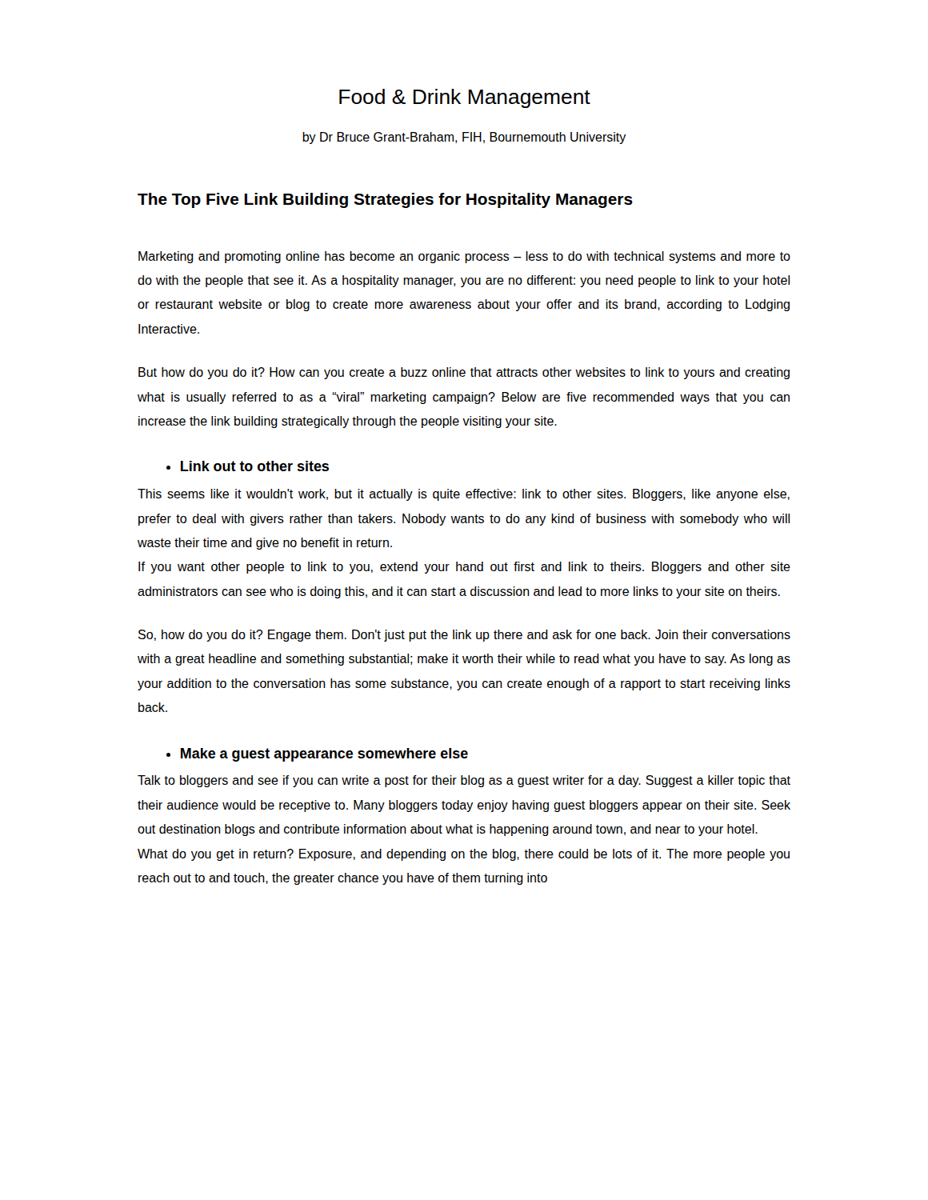Food & Drink Management
by Dr Bruce Grant-Braham, FIH, Bournemouth University
The Top Five Link Building Strategies for Hospitality Managers
Marketing and promoting online has become an organic process – less to do with technical systems and more to do with the people that see it. As a hospitality manager, you are no different: you need people to link to your hotel or restaurant website or blog to create more awareness about your offer and its brand, according to Lodging Interactive.
But how do you do it? How can you create a buzz online that attracts other websites to link to yours and creating what is usually referred to as a “viral” marketing campaign? Below are five recommended ways that you can increase the link building strategically through the people visiting your site.
Link out to other sites
This seems like it wouldn't work, but it actually is quite effective: link to other sites. Bloggers, like anyone else, prefer to deal with givers rather than takers. Nobody wants to do any kind of business with somebody who will waste their time and give no benefit in return.
If you want other people to link to you, extend your hand out first and link to theirs. Bloggers and other site administrators can see who is doing this, and it can start a discussion and lead to more links to your site on theirs.
So, how do you do it? Engage them. Don't just put the link up there and ask for one back. Join their conversations with a great headline and something substantial; make it worth their while to read what you have to say. As long as your addition to the conversation has some substance, you can create enough of a rapport to start receiving links back.
Make a guest appearance somewhere else
Talk to bloggers and see if you can write a post for their blog as a guest writer for a day. Suggest a killer topic that their audience would be receptive to. Many bloggers today enjoy having guest bloggers appear on their site. Seek out destination blogs and contribute information about what is happening around town, and near to your hotel.
What do you get in return? Exposure, and depending on the blog, there could be lots of it. The more people you reach out to and touch, the greater chance you have of them turning into